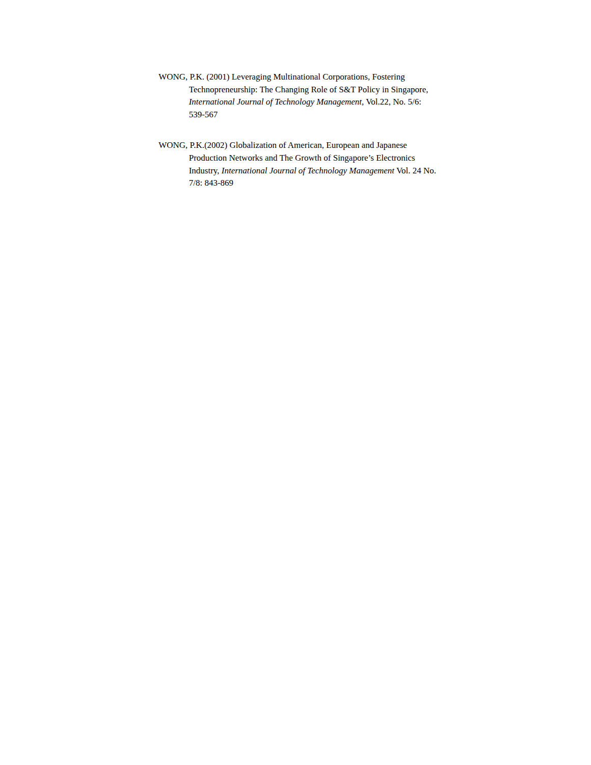WONG, P.K. (2001) Leveraging Multinational Corporations, Fostering Technopreneurship: The Changing Role of S&T Policy in Singapore, International Journal of Technology Management, Vol.22, No. 5/6: 539-567
WONG, P.K.(2002) Globalization of American, European and Japanese Production Networks and The Growth of Singapore’s Electronics Industry, International Journal of Technology Management Vol. 24 No. 7/8: 843-869